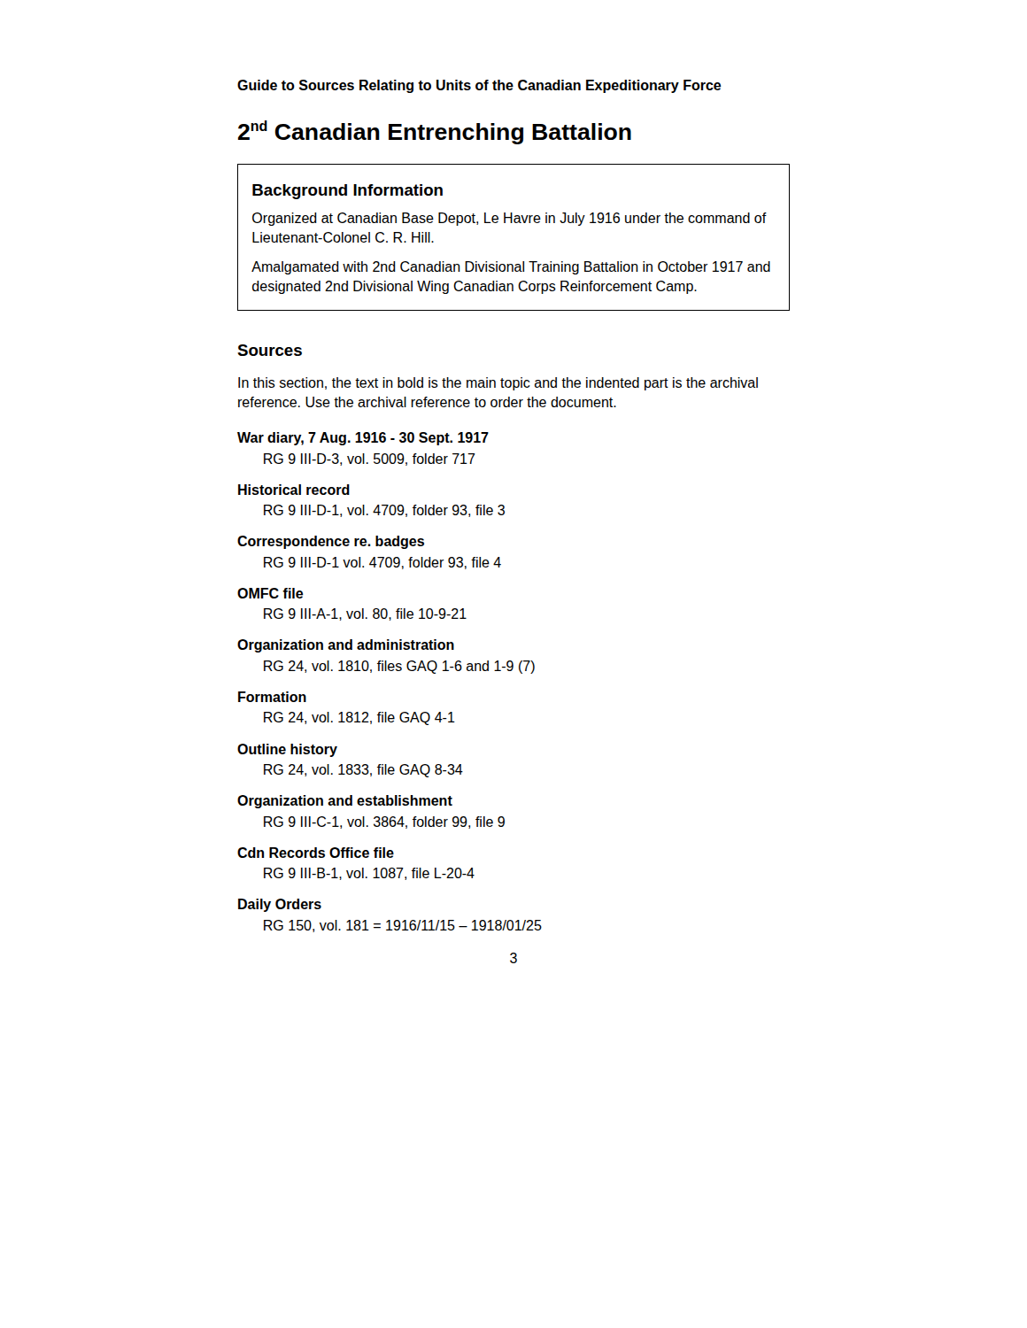Guide to Sources Relating to Units of the Canadian Expeditionary Force
2nd Canadian Entrenching Battalion
Background Information
Organized at Canadian Base Depot, Le Havre in July 1916 under the command of Lieutenant-Colonel C. R. Hill.
Amalgamated with 2nd Canadian Divisional Training Battalion in October 1917 and designated 2nd Divisional Wing Canadian Corps Reinforcement Camp.
Sources
In this section, the text in bold is the main topic and the indented part is the archival reference. Use the archival reference to order the document.
War diary, 7 Aug. 1916 - 30 Sept. 1917
RG 9 III-D-3, vol. 5009, folder 717
Historical record
RG 9 III-D-1, vol. 4709, folder 93, file 3
Correspondence re. badges
RG 9 III-D-1 vol. 4709, folder 93, file 4
OMFC file
RG 9 III-A-1, vol. 80, file 10-9-21
Organization and administration
RG 24, vol. 1810, files GAQ 1-6 and 1-9 (7)
Formation
RG 24, vol. 1812, file GAQ 4-1
Outline history
RG 24, vol. 1833, file GAQ 8-34
Organization and establishment
RG 9 III-C-1, vol. 3864, folder 99, file 9
Cdn Records Office file
RG 9 III-B-1, vol. 1087, file L-20-4
Daily Orders
RG 150, vol. 181 = 1916/11/15 – 1918/01/25
3